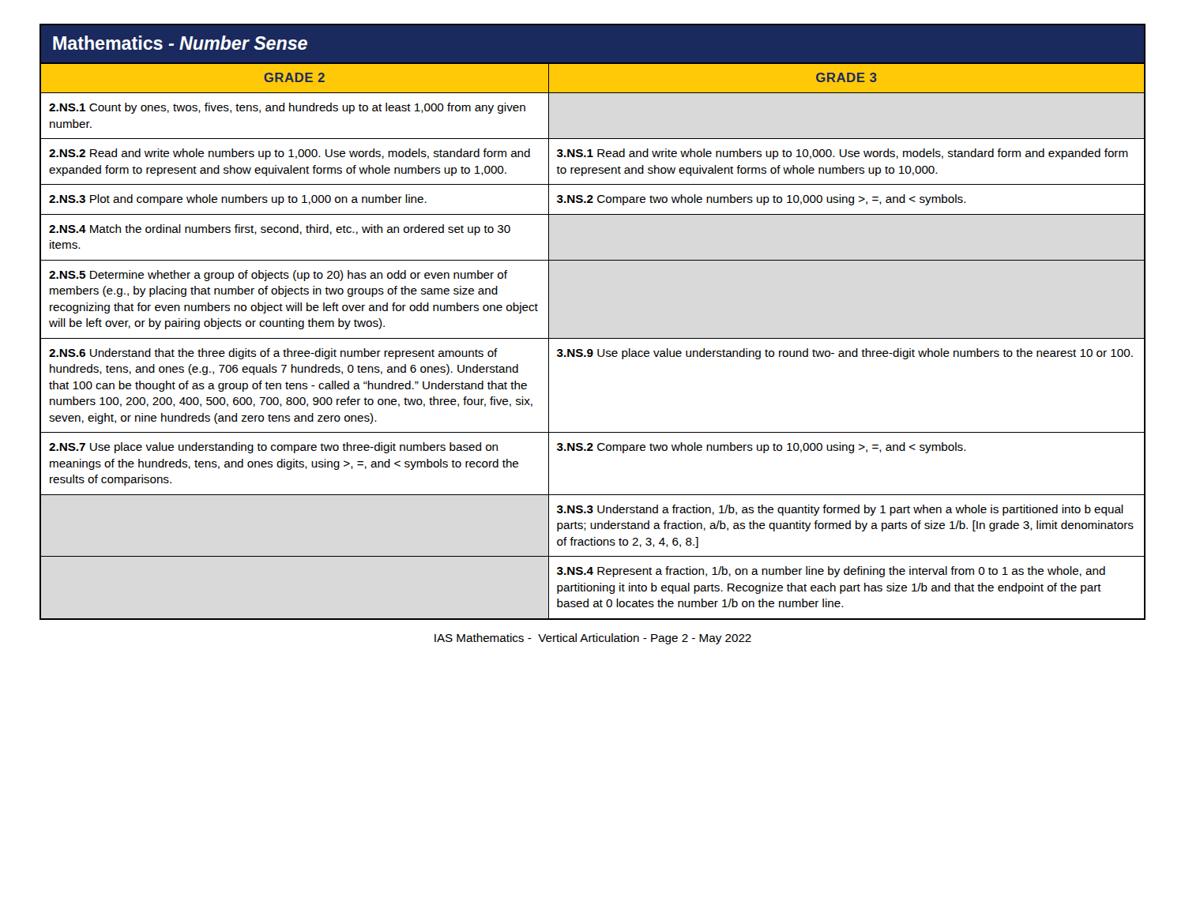Mathematics - Number Sense
| GRADE 2 | GRADE 3 |
| --- | --- |
| 2.NS.1 Count by ones, twos, fives, tens, and hundreds up to at least 1,000 from any given number. | |
| 2.NS.2 Read and write whole numbers up to 1,000. Use words, models, standard form and expanded form to represent and show equivalent forms of whole numbers up to 1,000. | 3.NS.1 Read and write whole numbers up to 10,000. Use words, models, standard form and expanded form to represent and show equivalent forms of whole numbers up to 10,000. |
| 2.NS.3 Plot and compare whole numbers up to 1,000 on a number line. | 3.NS.2 Compare two whole numbers up to 10,000 using >, =, and < symbols. |
| 2.NS.4 Match the ordinal numbers first, second, third, etc., with an ordered set up to 30 items. | |
| 2.NS.5 Determine whether a group of objects (up to 20) has an odd or even number of members (e.g., by placing that number of objects in two groups of the same size and recognizing that for even numbers no object will be left over and for odd numbers one object will be left over, or by pairing objects or counting them by twos). | |
| 2.NS.6 Understand that the three digits of a three-digit number represent amounts of hundreds, tens, and ones (e.g., 706 equals 7 hundreds, 0 tens, and 6 ones). Understand that 100 can be thought of as a group of ten tens - called a “hundred.” Understand that the numbers 100, 200, 200, 400, 500, 600, 700, 800, 900 refer to one, two, three, four, five, six, seven, eight, or nine hundreds (and zero tens and zero ones). | 3.NS.9 Use place value understanding to round two- and three-digit whole numbers to the nearest 10 or 100. |
| 2.NS.7 Use place value understanding to compare two three-digit numbers based on meanings of the hundreds, tens, and ones digits, using >, =, and < symbols to record the results of comparisons. | 3.NS.2 Compare two whole numbers up to 10,000 using >, =, and < symbols. |
| | 3.NS.3 Understand a fraction, 1/b, as the quantity formed by 1 part when a whole is partitioned into b equal parts; understand a fraction, a/b, as the quantity formed by a parts of size 1/b. [In grade 3, limit denominators of fractions to 2, 3, 4, 6, 8.] |
| | 3.NS.4 Represent a fraction, 1/b, on a number line by defining the interval from 0 to 1 as the whole, and partitioning it into b equal parts. Recognize that each part has size 1/b and that the endpoint of the part based at 0 locates the number 1/b on the number line. |
IAS Mathematics - Vertical Articulation - Page 2 - May 2022